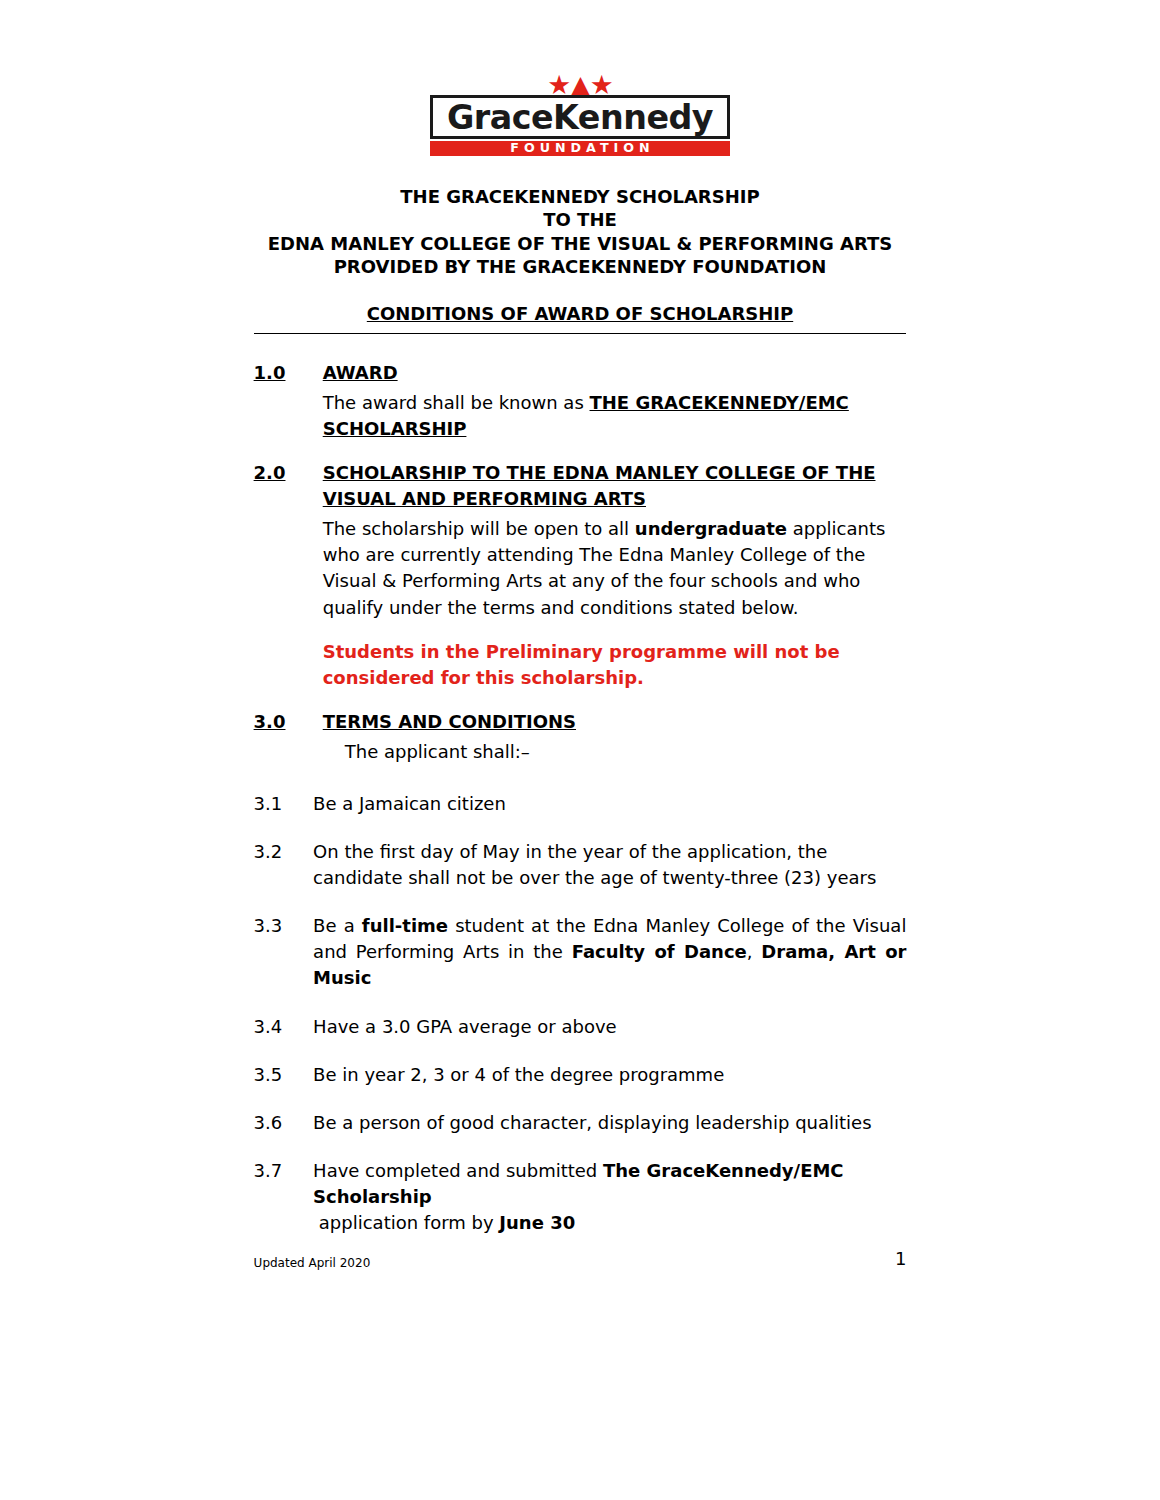★▲★
Grace Kennedy
FOUNDATION
THE GRACEKENNEDY SCHOLARSHIP
TO THE
EDNA MANLEY COLLEGE OF THE VISUAL & PERFORMING ARTS
PROVIDED BY THE GRACEKENNEDY FOUNDATION
CONDITIONS OF AWARD OF SCHOLARSHIP
1.0
AWARD
The award shall be known as THE GRACEKENNEDY/EMC SCHOLARSHIP
2.0
SCHOLARSHIP TO THE EDNA MANLEY COLLEGE OF THE VISUAL AND PERFORMING ARTS
The scholarship will be open to all undergraduate applicants who are currently attending The Edna Manley College of the Visual & Performing Arts at any of the four schools and who qualify under the terms and conditions stated below.
Students in the Preliminary programme will not be considered for this scholarship.
3.0
TERMS AND CONDITIONS
The applicant shall:–
3.1
Be a Jamaican citizen
3.2
On the first day of May in the year of the application, the candidate shall not be over the age of twenty-three (23) years
3.3
Be a full-time student at the Edna Manley College of the Visual and Performing Arts in the Faculty of Dance, Drama, Art or Music
3.4
Have a 3.0 GPA average or above
3.5
Be in year 2, 3 or 4 of the degree programme
3.6
Be a person of good character, displaying leadership qualities
3.7
Have completed and submitted The GraceKennedy/EMC Scholarship
application form by June 30
Updated April 2020
1